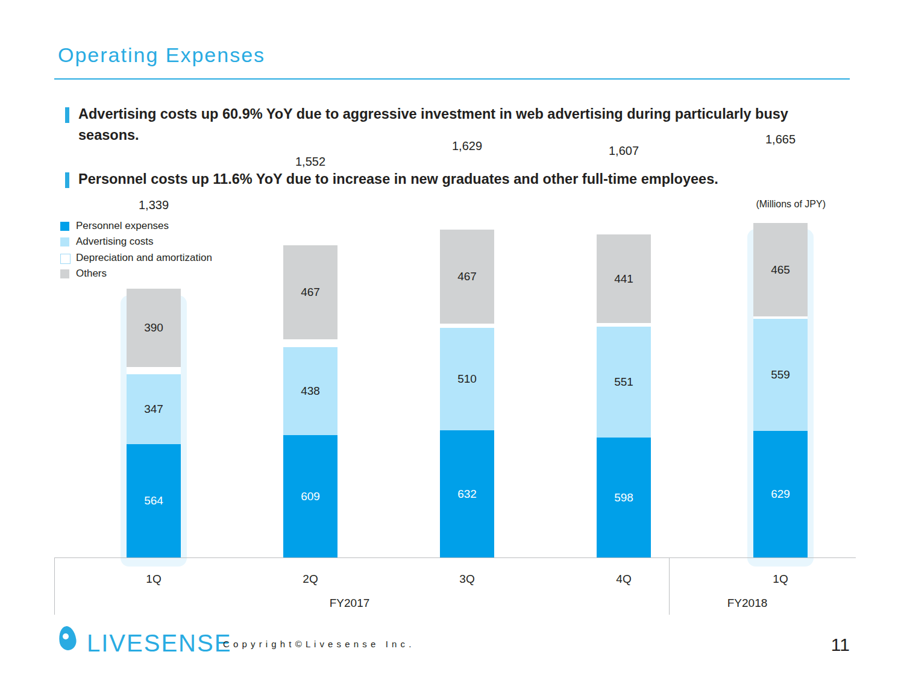Operating Expenses
Advertising costs up 60.9% YoY due to aggressive investment in web advertising during particularly busy seasons.
Personnel costs up 11.6% YoY due to increase in new graduates and other full-time employees.
(Millions of JPY)
Personnel expenses
Advertising costs
Depreciation and amortization
Others
1,339
390
347
564
1,552
467
438
609
1,629
467
510
632
1,607
441
551
598
1,665
465
559
629
1Q
2Q
3Q
4Q
1Q
FY2017
FY2018
LIVESENSE
C o p y r i g h t © L i v e s e n s e I n c .
11